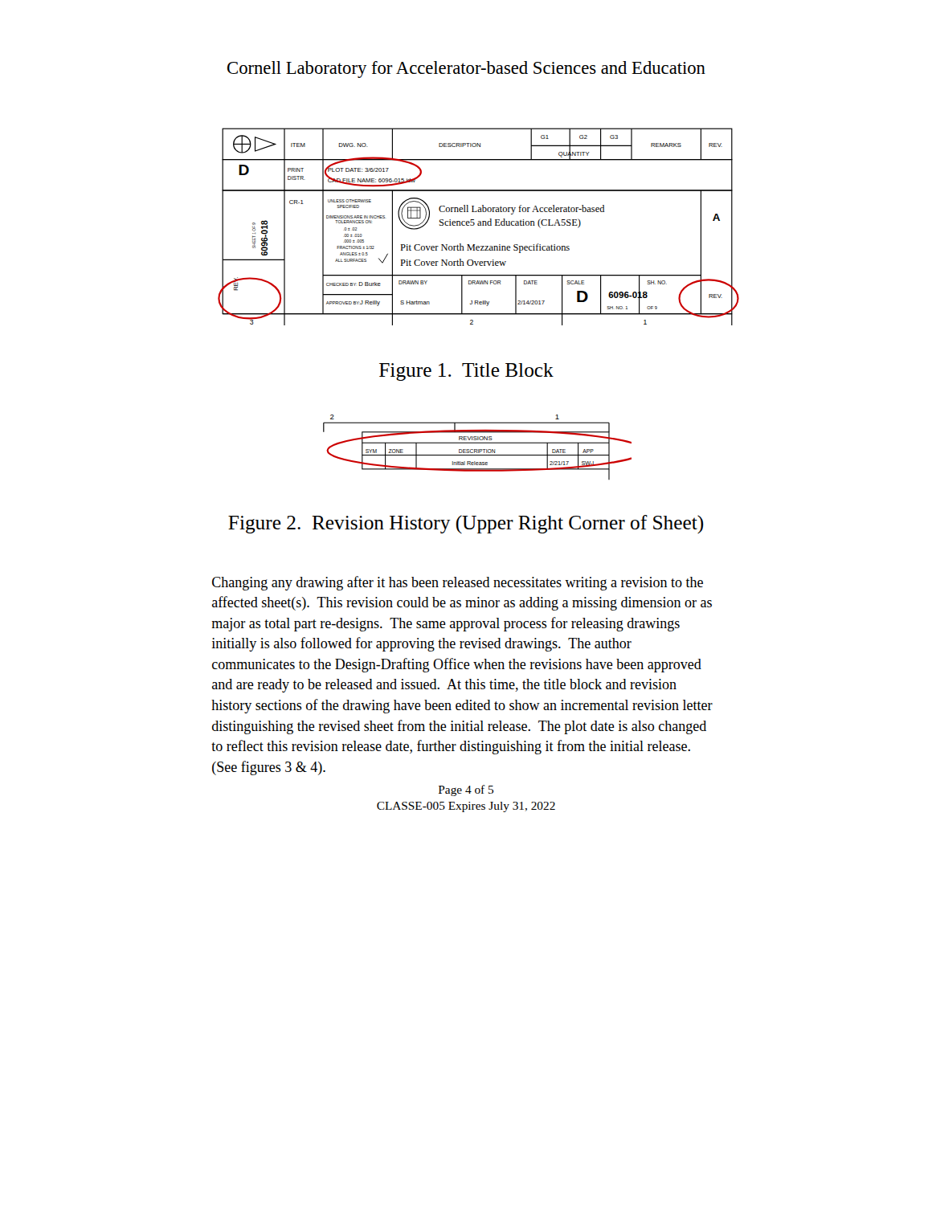Cornell Laboratory for Accelerator-based Sciences and Education
D D ITEM DWG. NO. DESCRIPTION G1 G2 G3 QUANTITY REMARKS REV. PRINT DISTR. PLOT DATE: 3/6/2017 CAD FILE NAME: 6096-015.idw CR-1 UNLESS OTHERWISE SPECIFIED DIMENSIONS ARE IN INCHES. TOLERANCES ON: .0 ± .02 .00 ± .010 .000 ± .005 FRACTIONS ± 1/32 ANGLES ± 0.5 ALL SURFACES REV. 6096-018 SHEET 1 OF 9 Cornell Laboratory for Accelerator-based Science5 and Education (CLA5SE) Pit Cover North Mezzanine Specifications Pit Cover North Overview A REV. CHECKED BY: D Burke APPROVED BY: J Reilly DRAWN BY DRAWN FOR DATE SCALE SH. NO. S Hartman J Reilly 2/14/2017 6096-018 SH. NO. 1 OF 9 3 2 1
Figure 1. Title Block
2 1 REVISIONS SYM ZONE DESCRIPTION DATE APP Initial Release 2/21/17 SW-I
Figure 2. Revision History (Upper Right Corner of Sheet)
Changing any drawing after it has been released necessitates writing a revision to the affected sheet(s). This revision could be as minor as adding a missing dimension or as major as total part re-designs. The same approval process for releasing drawings initially is also followed for approving the revised drawings. The author communicates to the Design-Drafting Office when the revisions have been approved and are ready to be released and issued. At this time, the title block and revision history sections of the drawing have been edited to show an incremental revision letter distinguishing the revised sheet from the initial release. The plot date is also changed to reflect this revision release date, further distinguishing it from the initial release. (See figures 3 & 4).
Page 4 of 5
CLASSE-005 Expires July 31, 2022